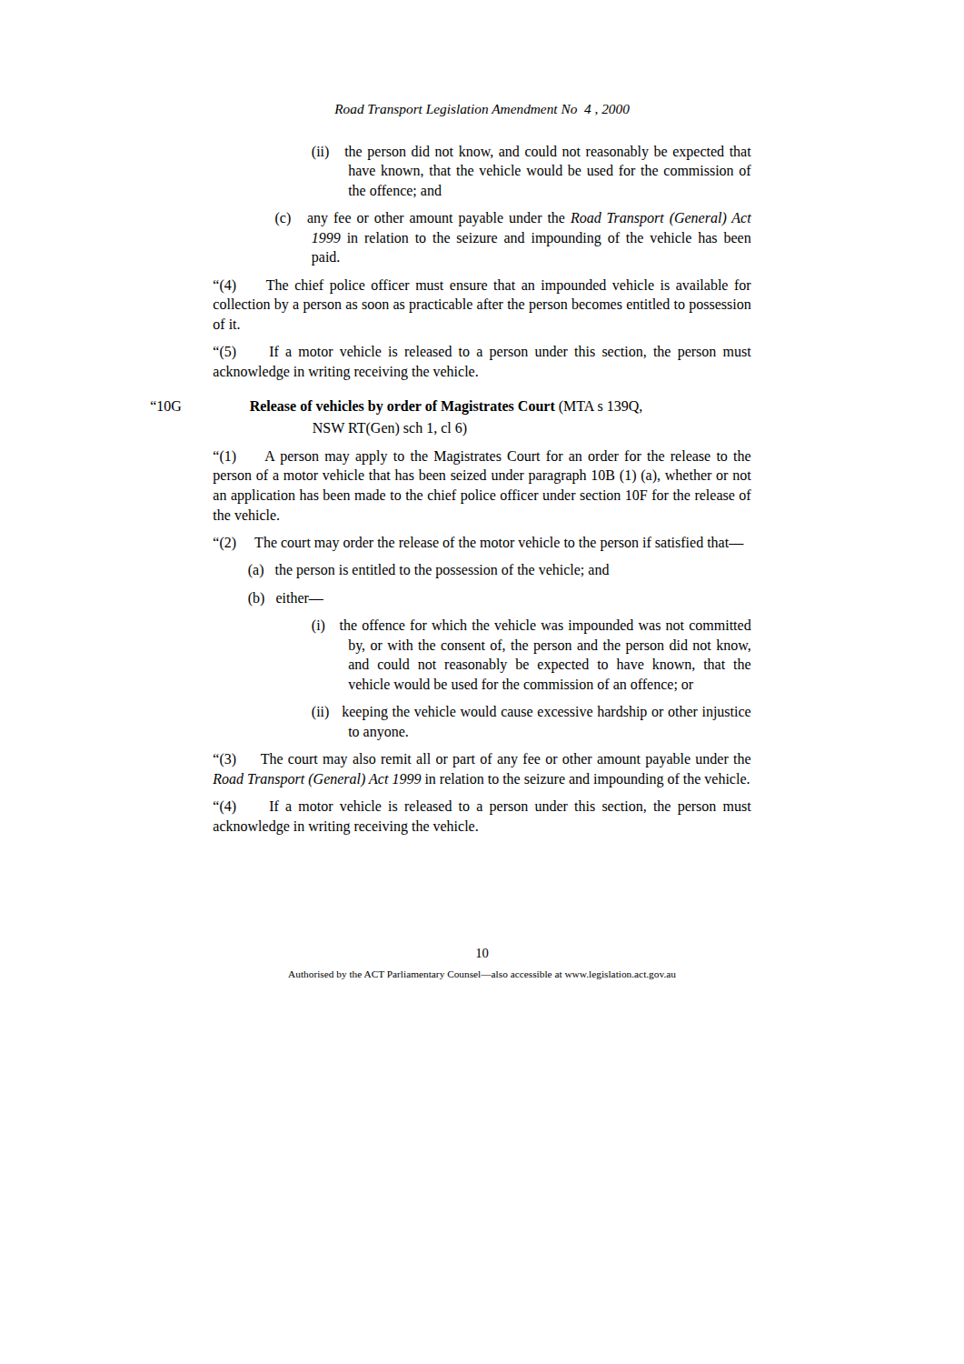Road Transport Legislation Amendment No 4 , 2000
(ii) the person did not know, and could not reasonably be expected that have known, that the vehicle would be used for the commission of the offence; and
(c) any fee or other amount payable under the Road Transport (General) Act 1999 in relation to the seizure and impounding of the vehicle has been paid.
“(4) The chief police officer must ensure that an impounded vehicle is available for collection by a person as soon as practicable after the person becomes entitled to possession of it.
“(5) If a motor vehicle is released to a person under this section, the person must acknowledge in writing receiving the vehicle.
“10G Release of vehicles by order of Magistrates Court (MTA s 139Q,
NSW RT(Gen) sch 1, cl 6)
“(1) A person may apply to the Magistrates Court for an order for the release to the person of a motor vehicle that has been seized under paragraph 10B (1) (a), whether or not an application has been made to the chief police officer under section 10F for the release of the vehicle.
“(2) The court may order the release of the motor vehicle to the person if satisfied that—
(a) the person is entitled to the possession of the vehicle; and
(b) either—
(i) the offence for which the vehicle was impounded was not committed by, or with the consent of, the person and the person did not know, and could not reasonably be expected to have known, that the vehicle would be used for the commission of an offence; or
(ii) keeping the vehicle would cause excessive hardship or other injustice to anyone.
“(3) The court may also remit all or part of any fee or other amount payable under the Road Transport (General) Act 1999 in relation to the seizure and impounding of the vehicle.
“(4) If a motor vehicle is released to a person under this section, the person must acknowledge in writing receiving the vehicle.
10
Authorised by the ACT Parliamentary Counsel—also accessible at www.legislation.act.gov.au